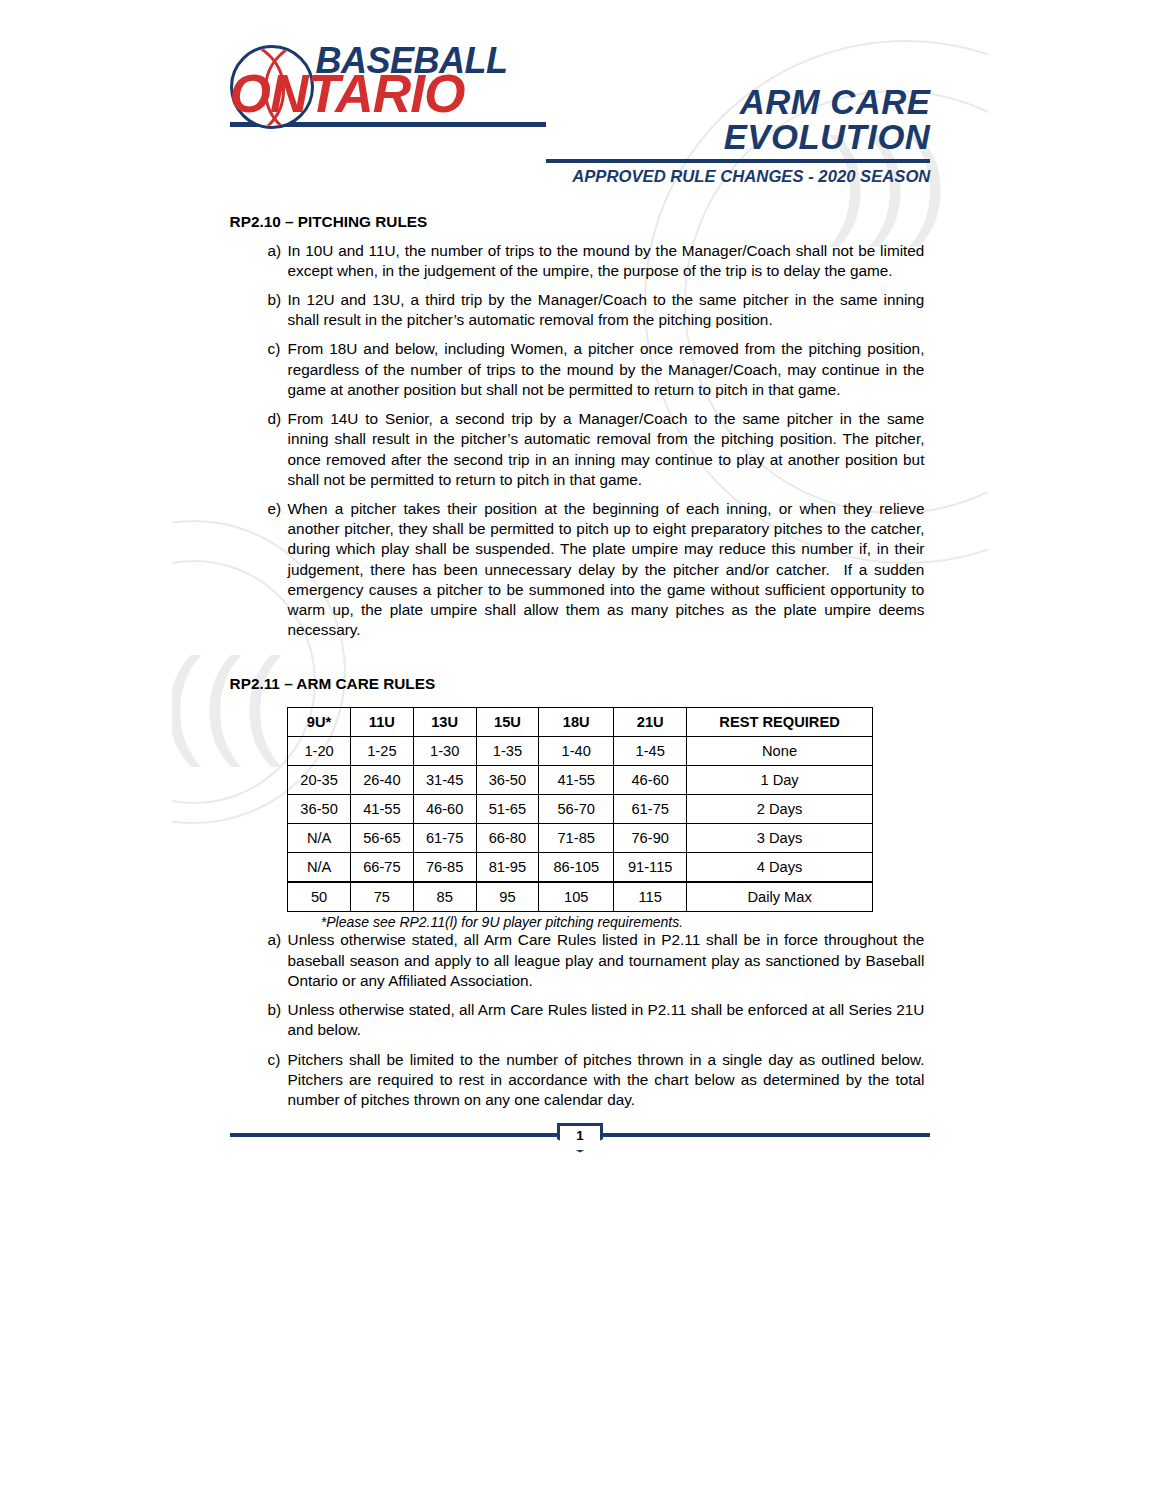)))
(((
BASEBALL
ONTARIO
ARM CARE EVOLUTION
APPROVED RULE CHANGES - 2020 SEASON
RP2.10 – PITCHING RULES
a) In 10U and 11U, the number of trips to the mound by the Manager/Coach shall not be limited except when, in the judgement of the umpire, the purpose of the trip is to delay the game.
b) In 12U and 13U, a third trip by the Manager/Coach to the same pitcher in the same inning shall result in the pitcher’s automatic removal from the pitching position.
c) From 18U and below, including Women, a pitcher once removed from the pitching position, regardless of the number of trips to the mound by the Manager/Coach, may continue in the game at another position but shall not be permitted to return to pitch in that game.
d) From 14U to Senior, a second trip by a Manager/Coach to the same pitcher in the same inning shall result in the pitcher’s automatic removal from the pitching position. The pitcher, once removed after the second trip in an inning may continue to play at another position but shall not be permitted to return to pitch in that game.
e) When a pitcher takes their position at the beginning of each inning, or when they relieve another pitcher, they shall be permitted to pitch up to eight preparatory pitches to the catcher, during which play shall be suspended. The plate umpire may reduce this number if, in their judgement, there has been unnecessary delay by the pitcher and/or catcher. If a sudden emergency causes a pitcher to be summoned into the game without sufficient opportunity to warm up, the plate umpire shall allow them as many pitches as the plate umpire deems necessary.
RP2.11 – ARM CARE RULES
| 9U* | 11U | 13U | 15U | 18U | 21U | REST REQUIRED |
| --- | --- | --- | --- | --- | --- | --- |
| 1-20 | 1-25 | 1-30 | 1-35 | 1-40 | 1-45 | None |
| 20-35 | 26-40 | 31-45 | 36-50 | 41-55 | 46-60 | 1 Day |
| 36-50 | 41-55 | 46-60 | 51-65 | 56-70 | 61-75 | 2 Days |
| N/A | 56-65 | 61-75 | 66-80 | 71-85 | 76-90 | 3 Days |
| N/A | 66-75 | 76-85 | 81-95 | 86-105 | 91-115 | 4 Days |
| 50 | 75 | 85 | 95 | 105 | 115 | Daily Max |
*Please see RP2.11(l) for 9U player pitching requirements.
a) Unless otherwise stated, all Arm Care Rules listed in P2.11 shall be in force throughout the baseball season and apply to all league play and tournament play as sanctioned by Baseball Ontario or any Affiliated Association.
b) Unless otherwise stated, all Arm Care Rules listed in P2.11 shall be enforced at all Series 21U and below.
c) Pitchers shall be limited to the number of pitches thrown in a single day as outlined below. Pitchers are required to rest in accordance with the chart below as determined by the total number of pitches thrown on any one calendar day.
1